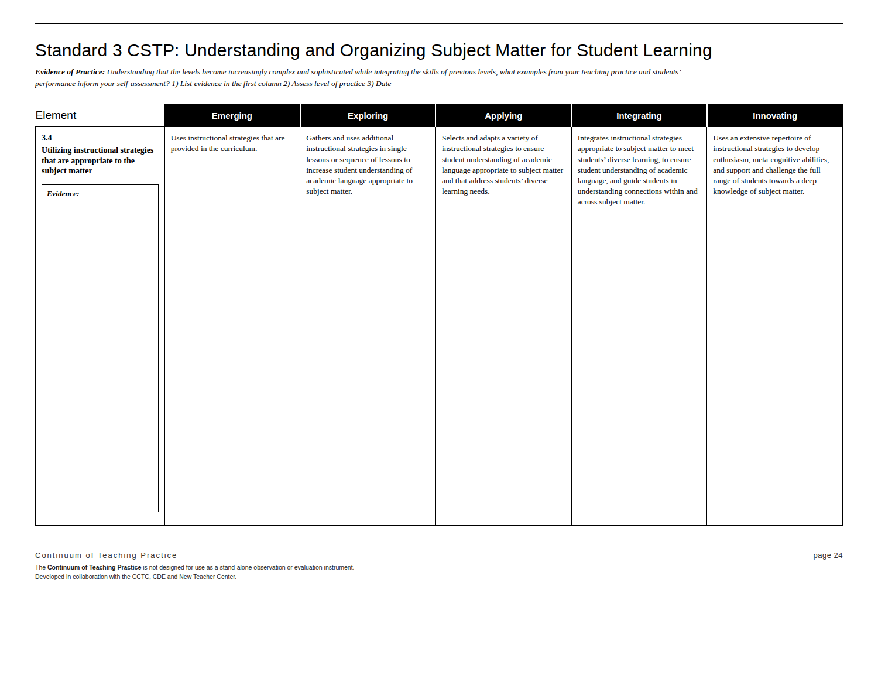Standard 3 CSTP: Understanding and Organizing Subject Matter for Student Learning
Evidence of Practice: Understanding that the levels become increasingly complex and sophisticated while integrating the skills of previous levels, what examples from your teaching practice and students’ performance inform your self-assessment? 1) List evidence in the first column 2) Assess level of practice 3) Date
| Element | Emerging | Exploring | Applying | Integrating | Innovating |
| --- | --- | --- | --- | --- | --- |
| 3.4 Utilizing instructional strategies that are appropriate to the subject matter Evidence: | Uses instructional strategies that are provided in the curriculum. | Gathers and uses additional instructional strategies in single lessons or sequence of lessons to increase student understanding of academic language appropriate to subject matter. | Selects and adapts a variety of instructional strategies to ensure student understanding of academic language appropriate to subject matter and that address students’ diverse learning needs. | Integrates instructional strategies appropriate to subject matter to meet students’ diverse learning, to ensure student understanding of academic language, and guide students in understanding connections within and across subject matter. | Uses an extensive repertoire of instructional strategies to develop enthusiasm, meta-cognitive abilities, and support and challenge the full range of students towards a deep knowledge of subject matter. |
Continuum of Teaching Practice
page 24
The Continuum of Teaching Practice is not designed for use as a stand-alone observation or evaluation instrument.
Developed in collaboration with the CCTC, CDE and New Teacher Center.